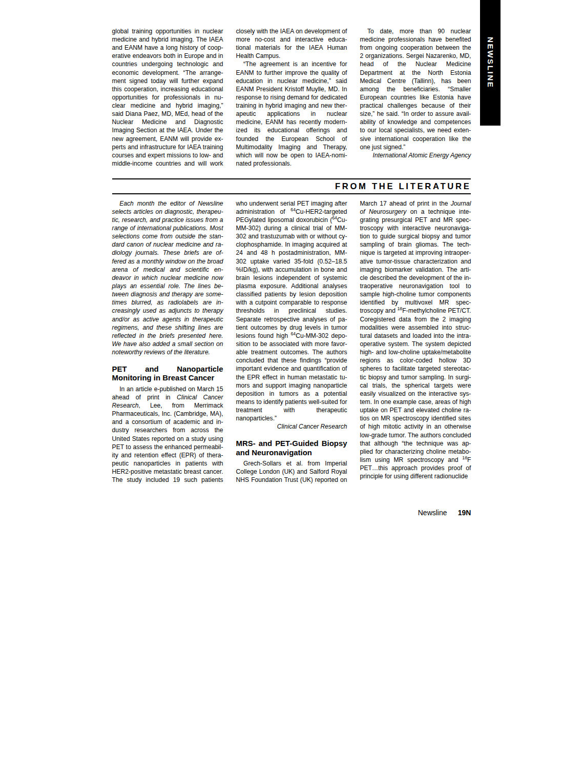NEWSLINE
global training opportunities in nuclear medicine and hybrid imaging. The IAEA and EANM have a long history of cooperative endeavors both in Europe and in countries undergoing technologic and economic development. “The arrangement signed today will further expand this cooperation, increasing educational opportunities for professionals in nuclear medicine and hybrid imaging,” said Diana Paez, MD, MEd, head of the Nuclear Medicine and Diagnostic Imaging Section at the IAEA. Under the new agreement, EANM will provide experts and infrastructure for IAEA training courses and expert missions to low- and middle-income countries and will work closely with the IAEA on development of more no-cost and interactive educational materials for the IAEA Human Health Campus.
“The agreement is an incentive for EANM to further improve the quality of education in nuclear medicine,” said EANM President Kristoff Muylle, MD. In response to rising demand for dedicated training in hybrid imaging and new therapeutic applications in nuclear medicine, EANM has recently modernized its educational offerings and founded the European School of Multimodality Imaging and Therapy, which will now be open to IAEA-nominated professionals.
To date, more than 90 nuclear medicine professionals have benefited from ongoing cooperation between the 2 organizations. Sergei Nazarenko, MD, head of the Nuclear Medicine Department at the North Estonia Medical Centre (Tallinn), has been among the beneficiaries. “Smaller European countries like Estonia have practical challenges because of their size,” he said. “In order to assure availability of knowledge and competences to our local specialists, we need extensive international cooperation like the one just signed.”
International Atomic Energy Agency
FROM THE LITERATURE
Each month the editor of Newsline selects articles on diagnostic, therapeutic, research, and practice issues from a range of international publications. Most selections come from outside the standard canon of nuclear medicine and radiology journals. These briefs are offered as a monthly window on the broad arena of medical and scientific endeavor in which nuclear medicine now plays an essential role. The lines between diagnosis and therapy are sometimes blurred, as radiolabels are increasingly used as adjuncts to therapy and/or as active agents in therapeutic regimens, and these shifting lines are reflected in the briefs presented here. We have also added a small section on noteworthy reviews of the literature.
PET and Nanoparticle Monitoring in Breast Cancer
In an article e-published on March 15 ahead of print in Clinical Cancer Research, Lee, from Merrimack Pharmaceuticals, Inc. (Cambridge, MA), and a consortium of academic and industry researchers from across the United States reported on a study using PET to assess the enhanced permeability and retention effect (EPR) of therapeutic nanoparticles in patients with HER2-positive metastatic breast cancer. The study included 19 such patients who underwent serial PET imaging after administration of 64Cu-HER2-targeted PEGylated liposomal doxorubicin (64Cu-MM-302) during a clinical trial of MM-302 and trastuzumab with or without cyclophosphamide. In imaging acquired at 24 and 48 h postadministration, MM-302 uptake varied 35-fold (0.52–18.5 %ID/kg), with accumulation in bone and brain lesions independent of systemic plasma exposure. Additional analyses classified patients by lesion deposition with a cutpoint comparable to response thresholds in preclinical studies. Separate retrospective analyses of patient outcomes by drug levels in tumor lesions found high 64Cu-MM-302 deposition to be associated with more favorable treatment outcomes. The authors concluded that these findings “provide important evidence and quantification of the EPR effect in human metastatic tumors and support imaging nanoparticle deposition in tumors as a potential means to identify patients well-suited for treatment with therapeutic nanoparticles.”
Clinical Cancer Research
MRS- and PET-Guided Biopsy and Neuronavigation
Grech-Sollars et al. from Imperial College London (UK) and Salford Royal NHS Foundation Trust (UK) reported on March 17 ahead of print in the Journal of Neurosurgery on a technique integrating presurgical PET and MR spectroscopy with interactive neuronavigation to guide surgical biopsy and tumor sampling of brain gliomas. The technique is targeted at improving intraoperative tumor-tissue characterization and imaging biomarker validation. The article described the development of the intraoperative neuronavigation tool to sample high-choline tumor components identified by multivoxel MR spectroscopy and 18F-methylcholine PET/CT. Coregistered data from the 2 imaging modalities were assembled into structural datasets and loaded into the intraoperative system. The system depicted high- and low-choline uptake/metabolite regions as color-coded hollow 3D spheres to facilitate targeted stereotactic biopsy and tumor sampling. In surgical trials, the spherical targets were easily visualized on the interactive system. In one example case, areas of high uptake on PET and elevated choline ratios on MR spectroscopy identified sites of high mitotic activity in an otherwise low-grade tumor. The authors concluded that although “the technique was applied for characterizing choline metabolism using MR spectroscopy and 18F PET…this approach provides proof of principle for using different radionuclide
Newsline 19N